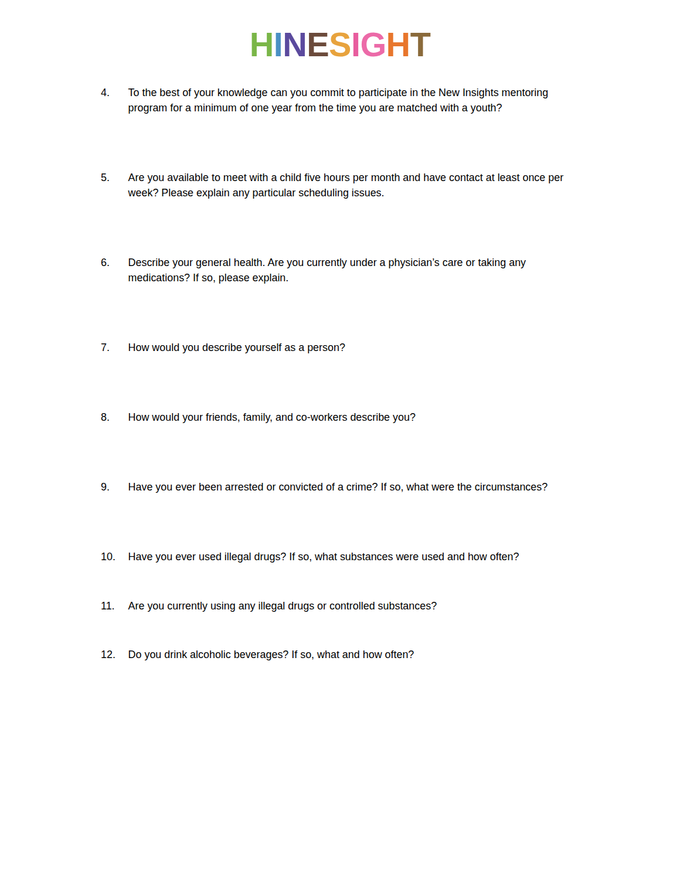HINESIGHT
4. To the best of your knowledge can you commit to participate in the New Insights mentoring program for a minimum of one year from the time you are matched with a youth?
5. Are you available to meet with a child five hours per month and have contact at least once per week? Please explain any particular scheduling issues.
6. Describe your general health. Are you currently under a physician’s care or taking any medications? If so, please explain.
7. How would you describe yourself as a person?
8. How would your friends, family, and co-workers describe you?
9. Have you ever been arrested or convicted of a crime? If so, what were the circumstances?
10. Have you ever used illegal drugs? If so, what substances were used and how often?
11. Are you currently using any illegal drugs or controlled substances?
12. Do you drink alcoholic beverages? If so, what and how often?